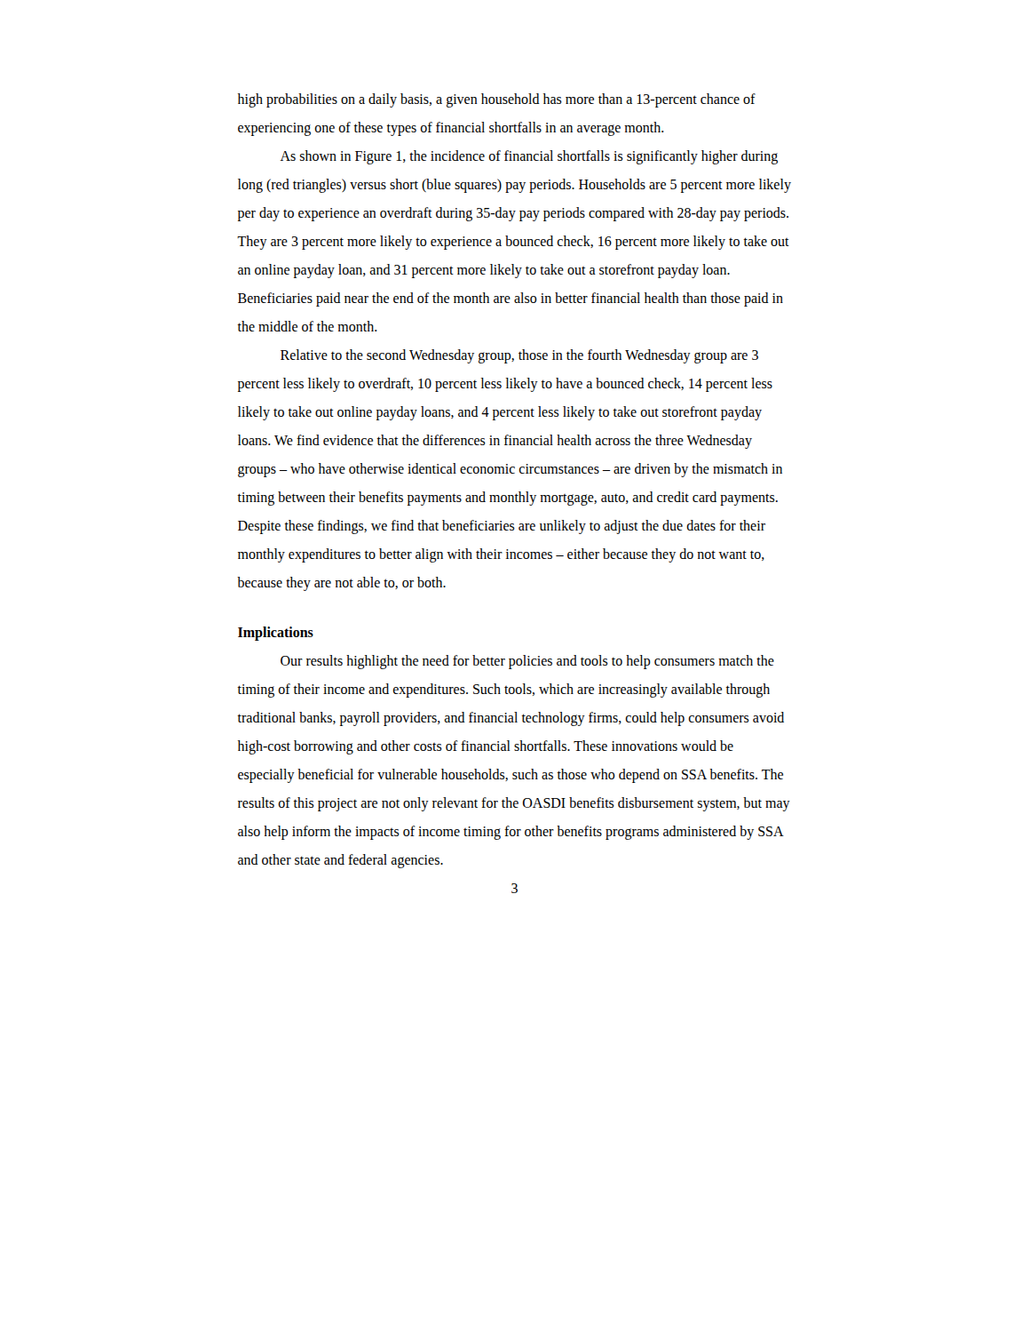high probabilities on a daily basis, a given household has more than a 13-percent chance of experiencing one of these types of financial shortfalls in an average month.
As shown in Figure 1, the incidence of financial shortfalls is significantly higher during long (red triangles) versus short (blue squares) pay periods. Households are 5 percent more likely per day to experience an overdraft during 35-day pay periods compared with 28-day pay periods. They are 3 percent more likely to experience a bounced check, 16 percent more likely to take out an online payday loan, and 31 percent more likely to take out a storefront payday loan. Beneficiaries paid near the end of the month are also in better financial health than those paid in the middle of the month.
Relative to the second Wednesday group, those in the fourth Wednesday group are 3 percent less likely to overdraft, 10 percent less likely to have a bounced check, 14 percent less likely to take out online payday loans, and 4 percent less likely to take out storefront payday loans. We find evidence that the differences in financial health across the three Wednesday groups – who have otherwise identical economic circumstances – are driven by the mismatch in timing between their benefits payments and monthly mortgage, auto, and credit card payments. Despite these findings, we find that beneficiaries are unlikely to adjust the due dates for their monthly expenditures to better align with their incomes – either because they do not want to, because they are not able to, or both.
Implications
Our results highlight the need for better policies and tools to help consumers match the timing of their income and expenditures. Such tools, which are increasingly available through traditional banks, payroll providers, and financial technology firms, could help consumers avoid high-cost borrowing and other costs of financial shortfalls. These innovations would be especially beneficial for vulnerable households, such as those who depend on SSA benefits. The results of this project are not only relevant for the OASDI benefits disbursement system, but may also help inform the impacts of income timing for other benefits programs administered by SSA and other state and federal agencies.
3